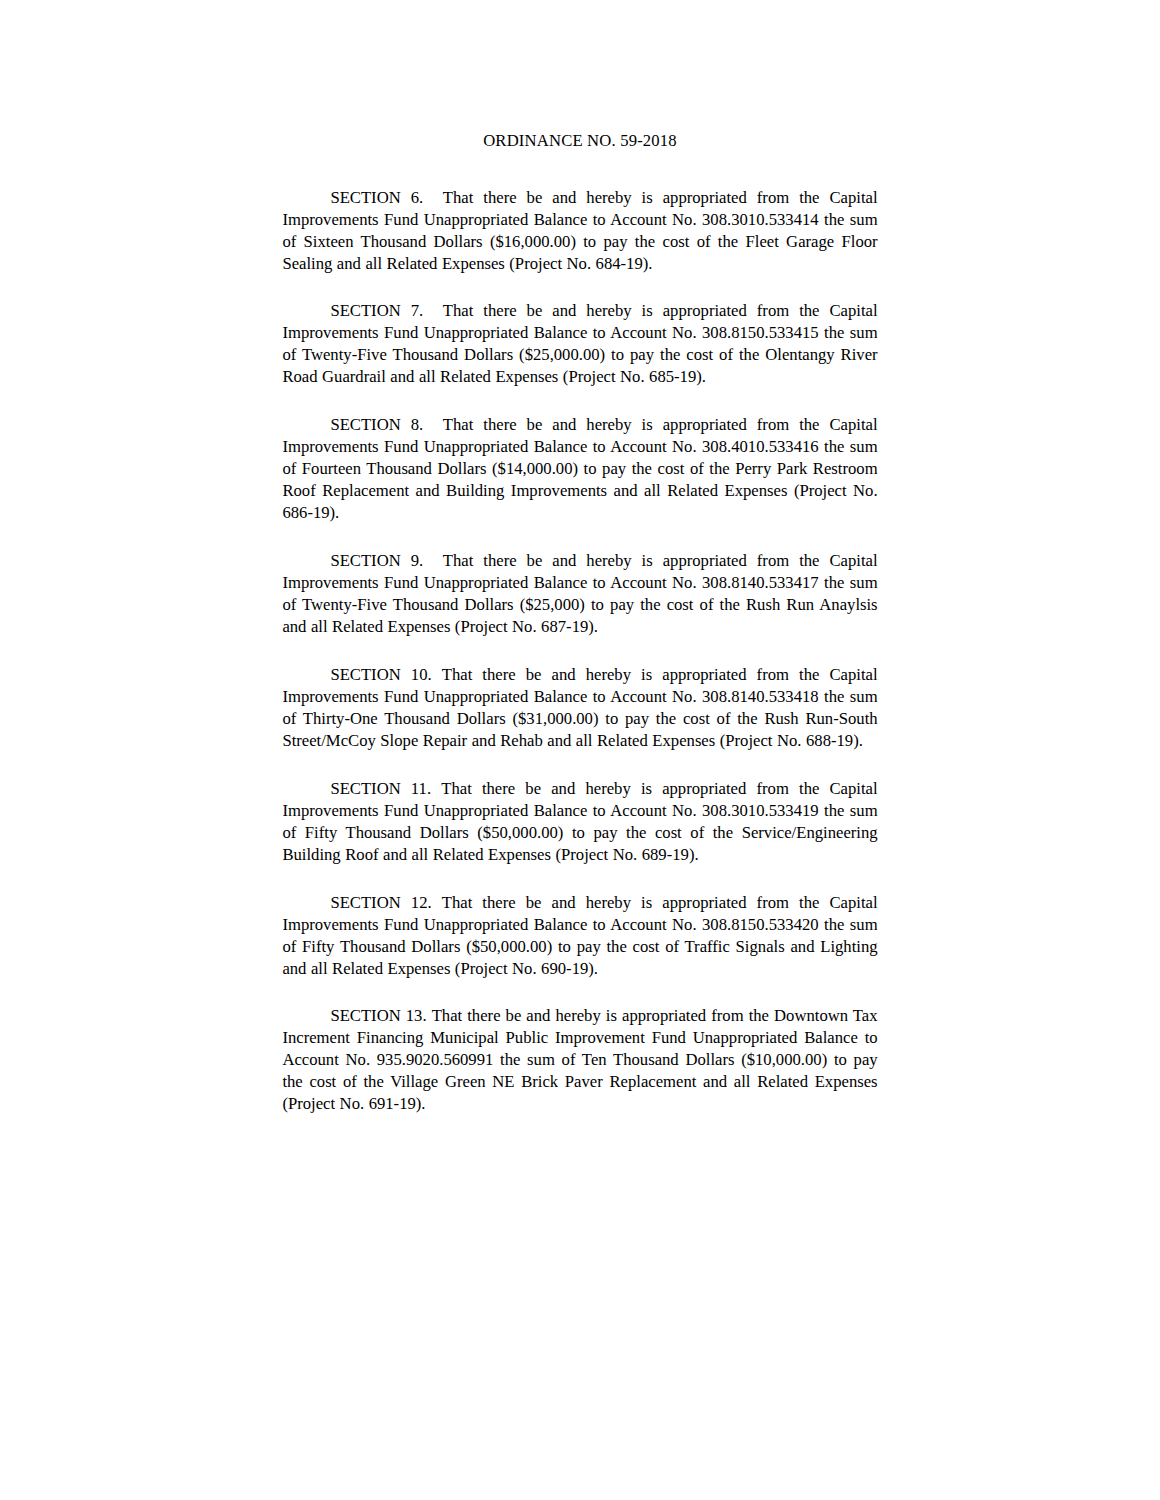ORDINANCE NO. 59-2018
SECTION 6. That there be and hereby is appropriated from the Capital Improvements Fund Unappropriated Balance to Account No. 308.3010.533414 the sum of Sixteen Thousand Dollars ($16,000.00) to pay the cost of the Fleet Garage Floor Sealing and all Related Expenses (Project No. 684-19).
SECTION 7. That there be and hereby is appropriated from the Capital Improvements Fund Unappropriated Balance to Account No. 308.8150.533415 the sum of Twenty-Five Thousand Dollars ($25,000.00) to pay the cost of the Olentangy River Road Guardrail and all Related Expenses (Project No. 685-19).
SECTION 8. That there be and hereby is appropriated from the Capital Improvements Fund Unappropriated Balance to Account No. 308.4010.533416 the sum of Fourteen Thousand Dollars ($14,000.00) to pay the cost of the Perry Park Restroom Roof Replacement and Building Improvements and all Related Expenses (Project No. 686-19).
SECTION 9. That there be and hereby is appropriated from the Capital Improvements Fund Unappropriated Balance to Account No. 308.8140.533417 the sum of Twenty-Five Thousand Dollars ($25,000) to pay the cost of the Rush Run Anaylsis and all Related Expenses (Project No. 687-19).
SECTION 10. That there be and hereby is appropriated from the Capital Improvements Fund Unappropriated Balance to Account No. 308.8140.533418 the sum of Thirty-One Thousand Dollars ($31,000.00) to pay the cost of the Rush Run-South Street/McCoy Slope Repair and Rehab and all Related Expenses (Project No. 688-19).
SECTION 11. That there be and hereby is appropriated from the Capital Improvements Fund Unappropriated Balance to Account No. 308.3010.533419 the sum of Fifty Thousand Dollars ($50,000.00) to pay the cost of the Service/Engineering Building Roof and all Related Expenses (Project No. 689-19).
SECTION 12. That there be and hereby is appropriated from the Capital Improvements Fund Unappropriated Balance to Account No. 308.8150.533420 the sum of Fifty Thousand Dollars ($50,000.00) to pay the cost of Traffic Signals and Lighting and all Related Expenses (Project No. 690-19).
SECTION 13. That there be and hereby is appropriated from the Downtown Tax Increment Financing Municipal Public Improvement Fund Unappropriated Balance to Account No. 935.9020.560991 the sum of Ten Thousand Dollars ($10,000.00) to pay the cost of the Village Green NE Brick Paver Replacement and all Related Expenses (Project No. 691-19).